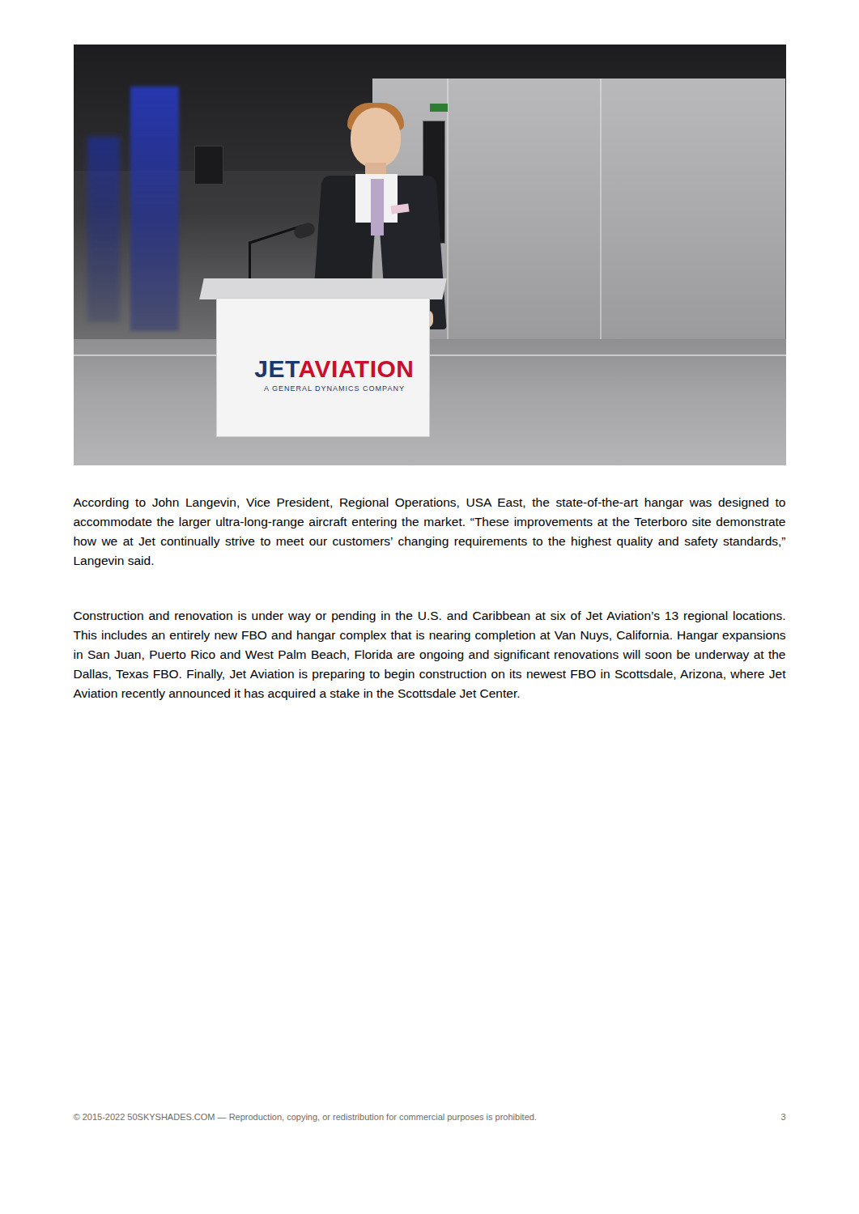JET AVIATION
A GENERAL DYNAMICS COMPANY
According to John Langevin, Vice President, Regional Operations, USA East, the state-of-the-art hangar was designed to accommodate the larger ultra-long-range aircraft entering the market. “These improvements at the Teterboro site demonstrate how we at Jet continually strive to meet our customers’ changing requirements to the highest quality and safety standards,” Langevin said.
Construction and renovation is under way or pending in the U.S. and Caribbean at six of Jet Aviation’s 13 regional locations. This includes an entirely new FBO and hangar complex that is nearing completion at Van Nuys, California. Hangar expansions in San Juan, Puerto Rico and West Palm Beach, Florida are ongoing and significant renovations will soon be underway at the Dallas, Texas FBO. Finally, Jet Aviation is preparing to begin construction on its newest FBO in Scottsdale, Arizona, where Jet Aviation recently announced it has acquired a stake in the Scottsdale Jet Center.
© 2015-2022 50SKYSHADES.COM — Reproduction, copying, or redistribution for commercial purposes is prohibited.
3